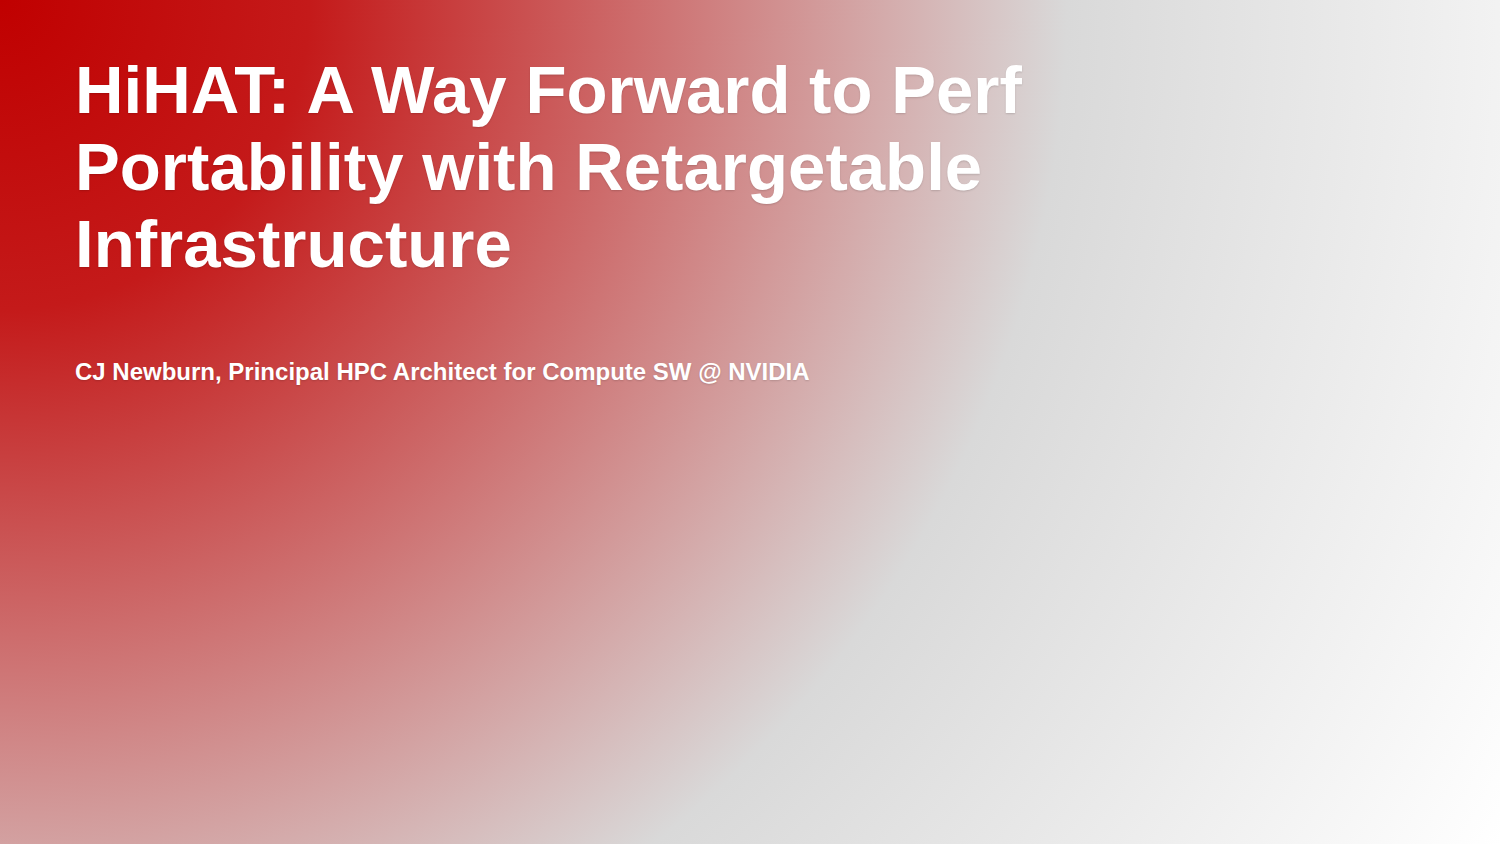HiHAT: A Way Forward to Perf Portability with Retargetable Infrastructure
CJ Newburn, Principal HPC Architect for Compute SW @ NVIDIA